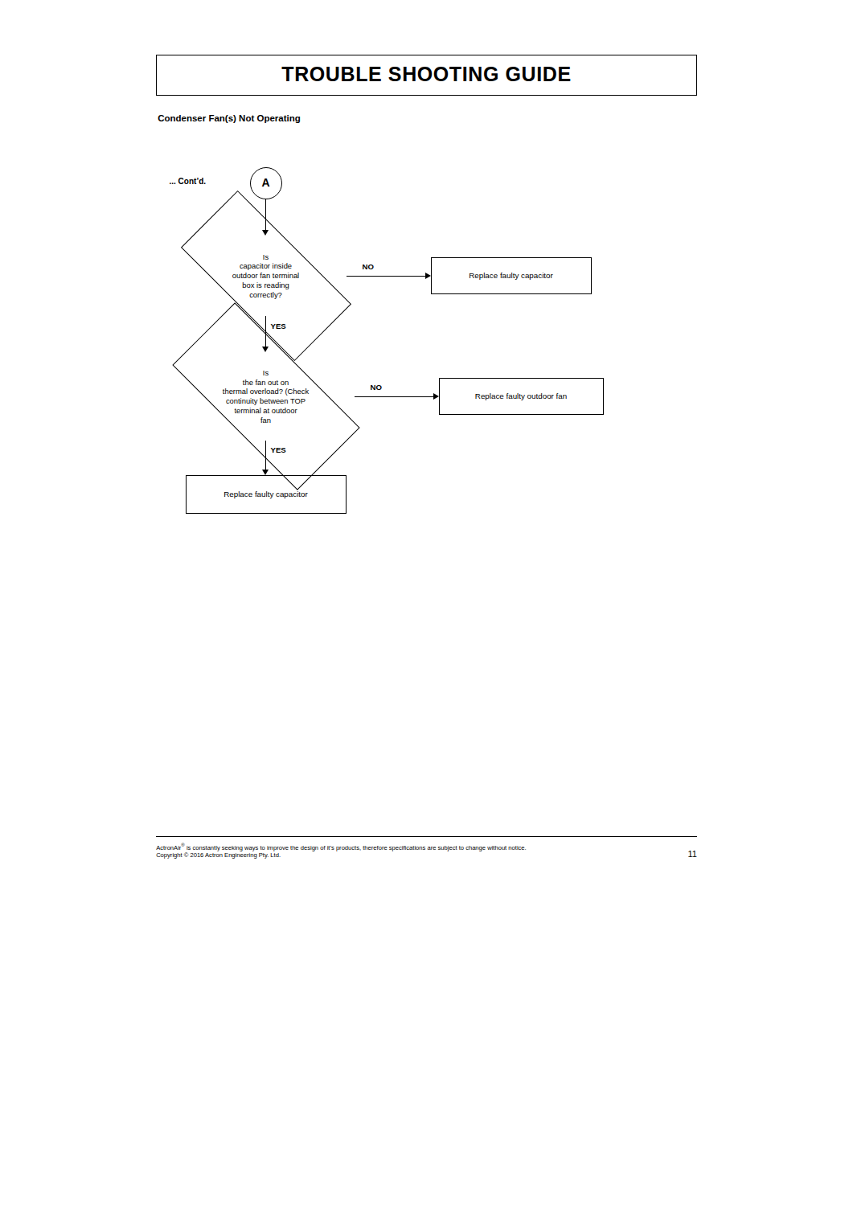TROUBLE SHOOTING GUIDE
Condenser Fan(s) Not Operating
... Cont’d.
A
Is
capacitor inside
outdoor fan terminal
box is reading
correctly?
NO
Replace faulty capacitor
YES
Is
the fan out on
thermal overload? (Check
continuity between TOP
terminal at outdoor
fan
NO
Replace faulty outdoor fan
YES
Replace faulty capacitor
ActronAir® is constantly seeking ways to improve the design of it’s products, therefore specifications are subject to change without notice.
Copyright © 2016 Actron Engineering Pty. Ltd.
11